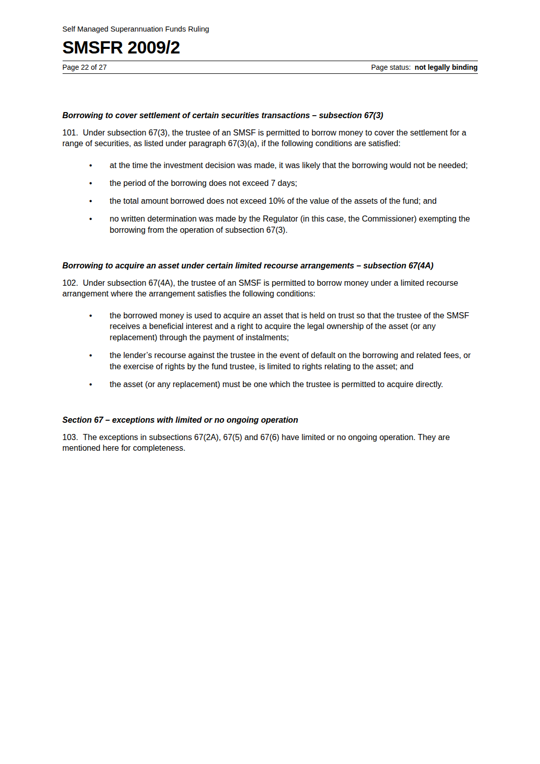Self Managed Superannuation Funds Ruling
SMSFR 2009/2
Page 22 of 27 Page status: not legally binding
Borrowing to cover settlement of certain securities transactions – subsection 67(3)
101. Under subsection 67(3), the trustee of an SMSF is permitted to borrow money to cover the settlement for a range of securities, as listed under paragraph 67(3)(a), if the following conditions are satisfied:
at the time the investment decision was made, it was likely that the borrowing would not be needed;
the period of the borrowing does not exceed 7 days;
the total amount borrowed does not exceed 10% of the value of the assets of the fund; and
no written determination was made by the Regulator (in this case, the Commissioner) exempting the borrowing from the operation of subsection 67(3).
Borrowing to acquire an asset under certain limited recourse arrangements – subsection 67(4A)
102. Under subsection 67(4A), the trustee of an SMSF is permitted to borrow money under a limited recourse arrangement where the arrangement satisfies the following conditions:
the borrowed money is used to acquire an asset that is held on trust so that the trustee of the SMSF receives a beneficial interest and a right to acquire the legal ownership of the asset (or any replacement) through the payment of instalments;
the lender’s recourse against the trustee in the event of default on the borrowing and related fees, or the exercise of rights by the fund trustee, is limited to rights relating to the asset; and
the asset (or any replacement) must be one which the trustee is permitted to acquire directly.
Section 67 – exceptions with limited or no ongoing operation
103. The exceptions in subsections 67(2A), 67(5) and 67(6) have limited or no ongoing operation. They are mentioned here for completeness.